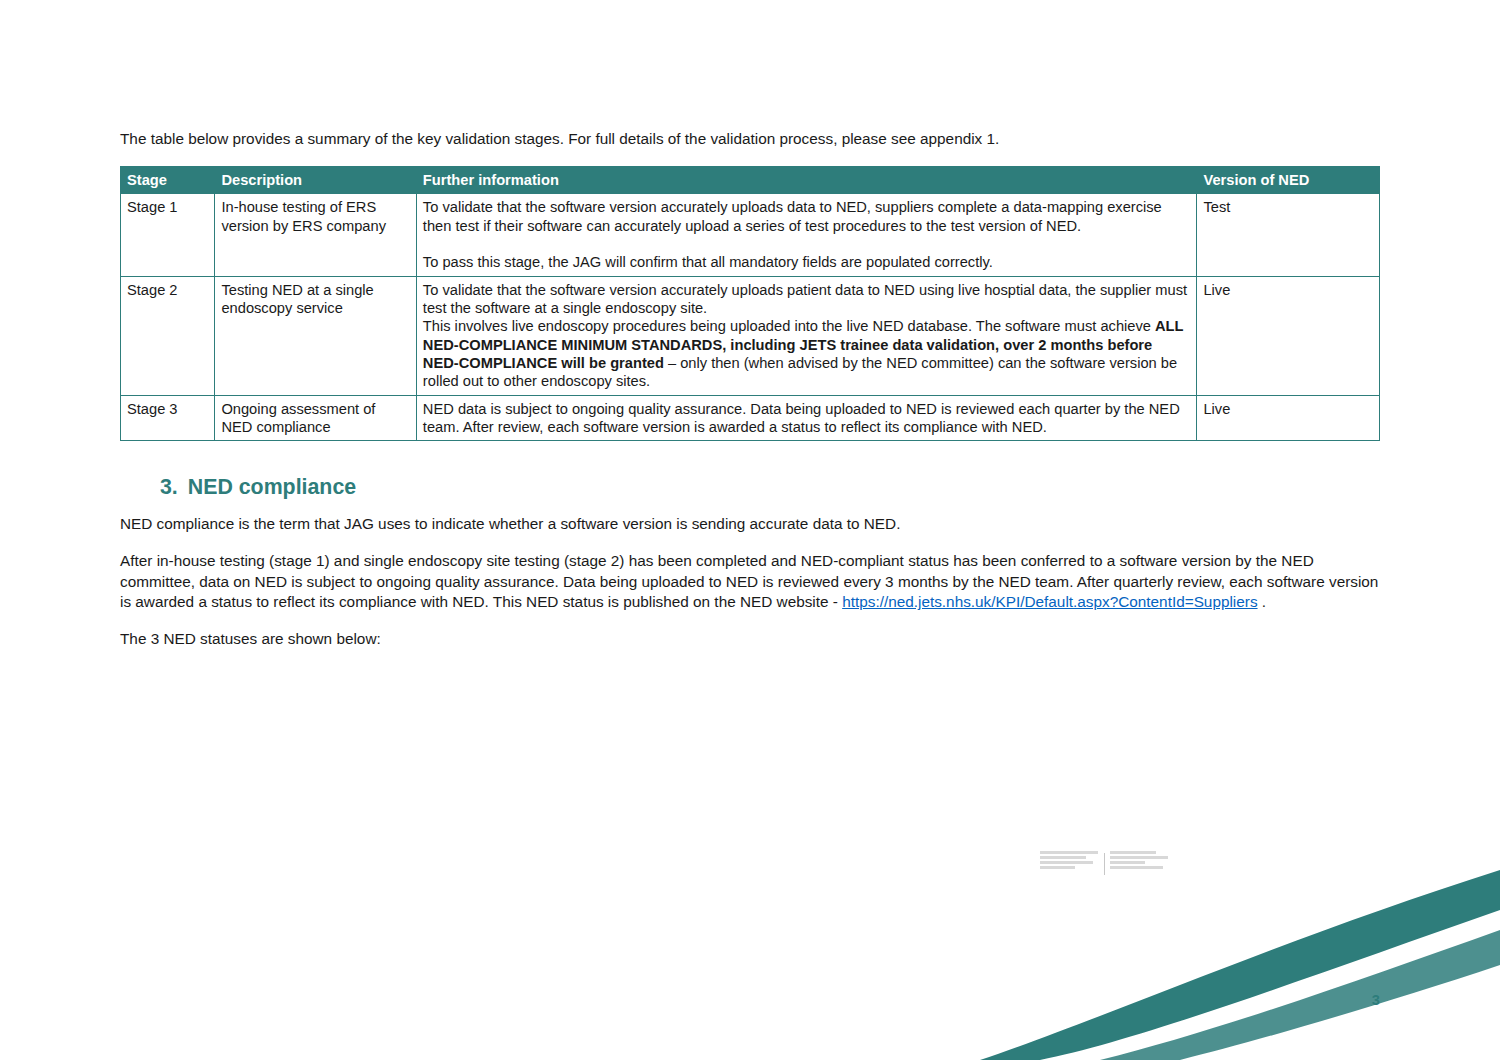The table below provides a summary of the key validation stages. For full details of the validation process, please see appendix 1.
| Stage | Description | Further information | Version of NED |
| --- | --- | --- | --- |
| Stage 1 | In-house testing of ERS version by ERS company | To validate that the software version accurately uploads data to NED, suppliers complete a data-mapping exercise then test if their software can accurately upload a series of test procedures to the test version of NED. To pass this stage, the JAG will confirm that all mandatory fields are populated correctly. | Test |
| Stage 2 | Testing NED at a single endoscopy service | To validate that the software version accurately uploads patient data to NED using live hosptial data, the supplier must test the software at a single endoscopy site. This involves live endoscopy procedures being uploaded into the live NED database. The software must achieve ALL NED-COMPLIANCE MINIMUM STANDARDS, including JETS trainee data validation, over 2 months before NED-COMPLIANCE will be granted – only then (when advised by the NED committee) can the software version be rolled out to other endoscopy sites. | Live |
| Stage 3 | Ongoing assessment of NED compliance | NED data is subject to ongoing quality assurance. Data being uploaded to NED is reviewed each quarter by the NED team. After review, each software version is awarded a status to reflect its compliance with NED. | Live |
3. NED compliance
NED compliance is the term that JAG uses to indicate whether a software version is sending accurate data to NED.
After in-house testing (stage 1) and single endoscopy site testing (stage 2) has been completed and NED-compliant status has been conferred to a software version by the NED committee, data on NED is subject to ongoing quality assurance. Data being uploaded to NED is reviewed every 3 months by the NED team. After quarterly review, each software version is awarded a status to reflect its compliance with NED. This NED status is published on the NED website - https://ned.jets.nhs.uk/KPI/Default.aspx?ContentId=Suppliers .
The 3 NED statuses are shown below:
3